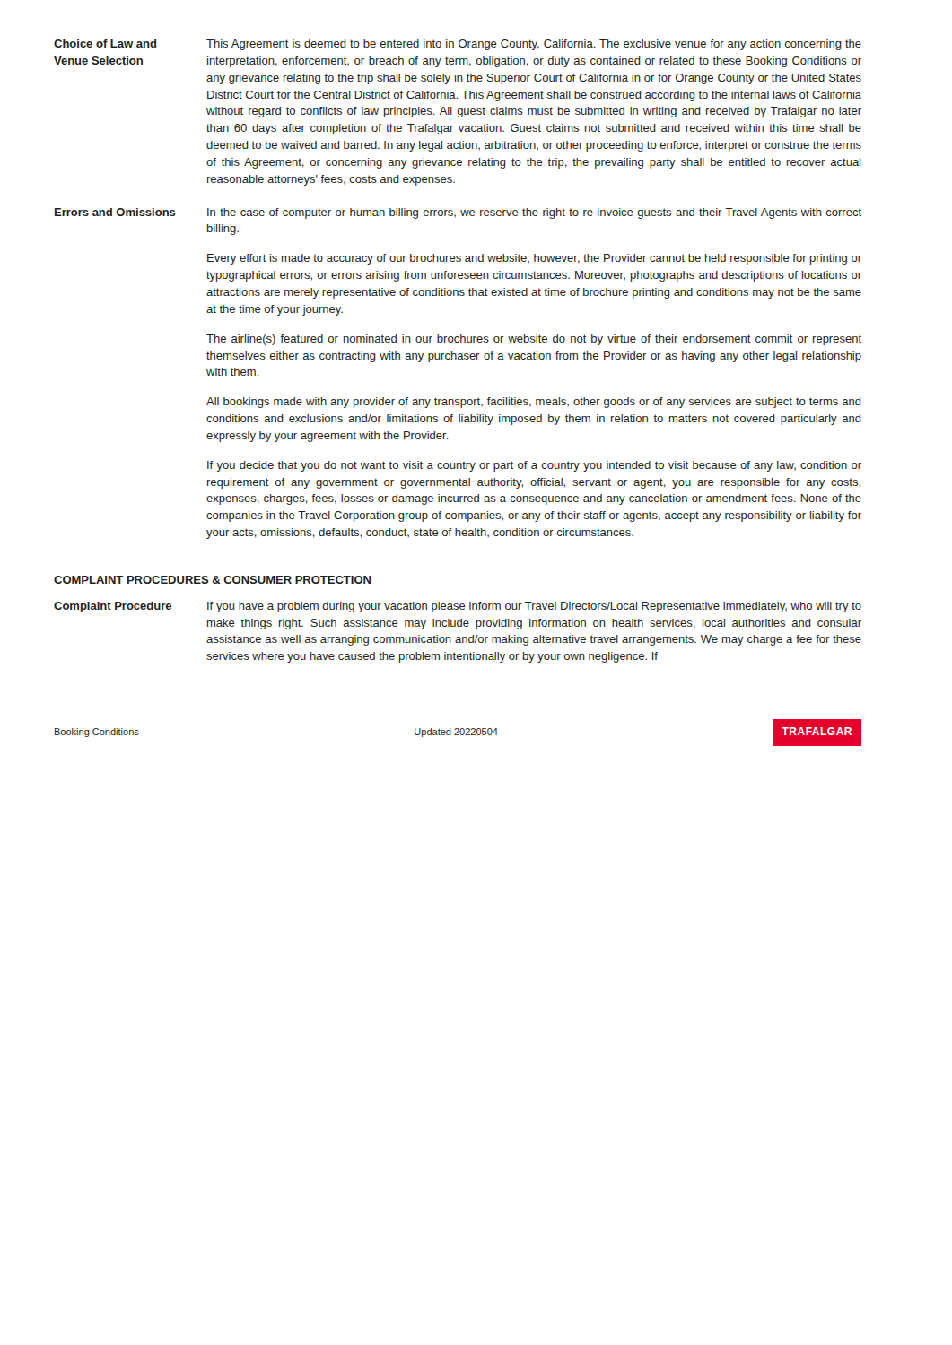Choice of Law and Venue Selection
This Agreement is deemed to be entered into in Orange County, California. The exclusive venue for any action concerning the interpretation, enforcement, or breach of any term, obligation, or duty as contained or related to these Booking Conditions or any grievance relating to the trip shall be solely in the Superior Court of California in or for Orange County or the United States District Court for the Central District of California. This Agreement shall be construed according to the internal laws of California without regard to conflicts of law principles. All guest claims must be submitted in writing and received by Trafalgar no later than 60 days after completion of the Trafalgar vacation. Guest claims not submitted and received within this time shall be deemed to be waived and barred. In any legal action, arbitration, or other proceeding to enforce, interpret or construe the terms of this Agreement, or concerning any grievance relating to the trip, the prevailing party shall be entitled to recover actual reasonable attorneys' fees, costs and expenses.
Errors and Omissions
In the case of computer or human billing errors, we reserve the right to re-invoice guests and their Travel Agents with correct billing.
Every effort is made to accuracy of our brochures and website; however, the Provider cannot be held responsible for printing or typographical errors, or errors arising from unforeseen circumstances. Moreover, photographs and descriptions of locations or attractions are merely representative of conditions that existed at time of brochure printing and conditions may not be the same at the time of your journey.
The airline(s) featured or nominated in our brochures or website do not by virtue of their endorsement commit or represent themselves either as contracting with any purchaser of a vacation from the Provider or as having any other legal relationship with them.
All bookings made with any provider of any transport, facilities, meals, other goods or of any services are subject to terms and conditions and exclusions and/or limitations of liability imposed by them in relation to matters not covered particularly and expressly by your agreement with the Provider.
If you decide that you do not want to visit a country or part of a country you intended to visit because of any law, condition or requirement of any government or governmental authority, official, servant or agent, you are responsible for any costs, expenses, charges, fees, losses or damage incurred as a consequence and any cancelation or amendment fees. None of the companies in the Travel Corporation group of companies, or any of their staff or agents, accept any responsibility or liability for your acts, omissions, defaults, conduct, state of health, condition or circumstances.
Complaint Procedures & Consumer Protection
Complaint Procedure
If you have a problem during your vacation please inform our Travel Directors/Local Representative immediately, who will try to make things right. Such assistance may include providing information on health services, local authorities and consular assistance as well as arranging communication and/or making alternative travel arrangements. We may charge a fee for these services where you have caused the problem intentionally or by your own negligence. If
Booking Conditions
Updated 20220504
TRAFALGAR